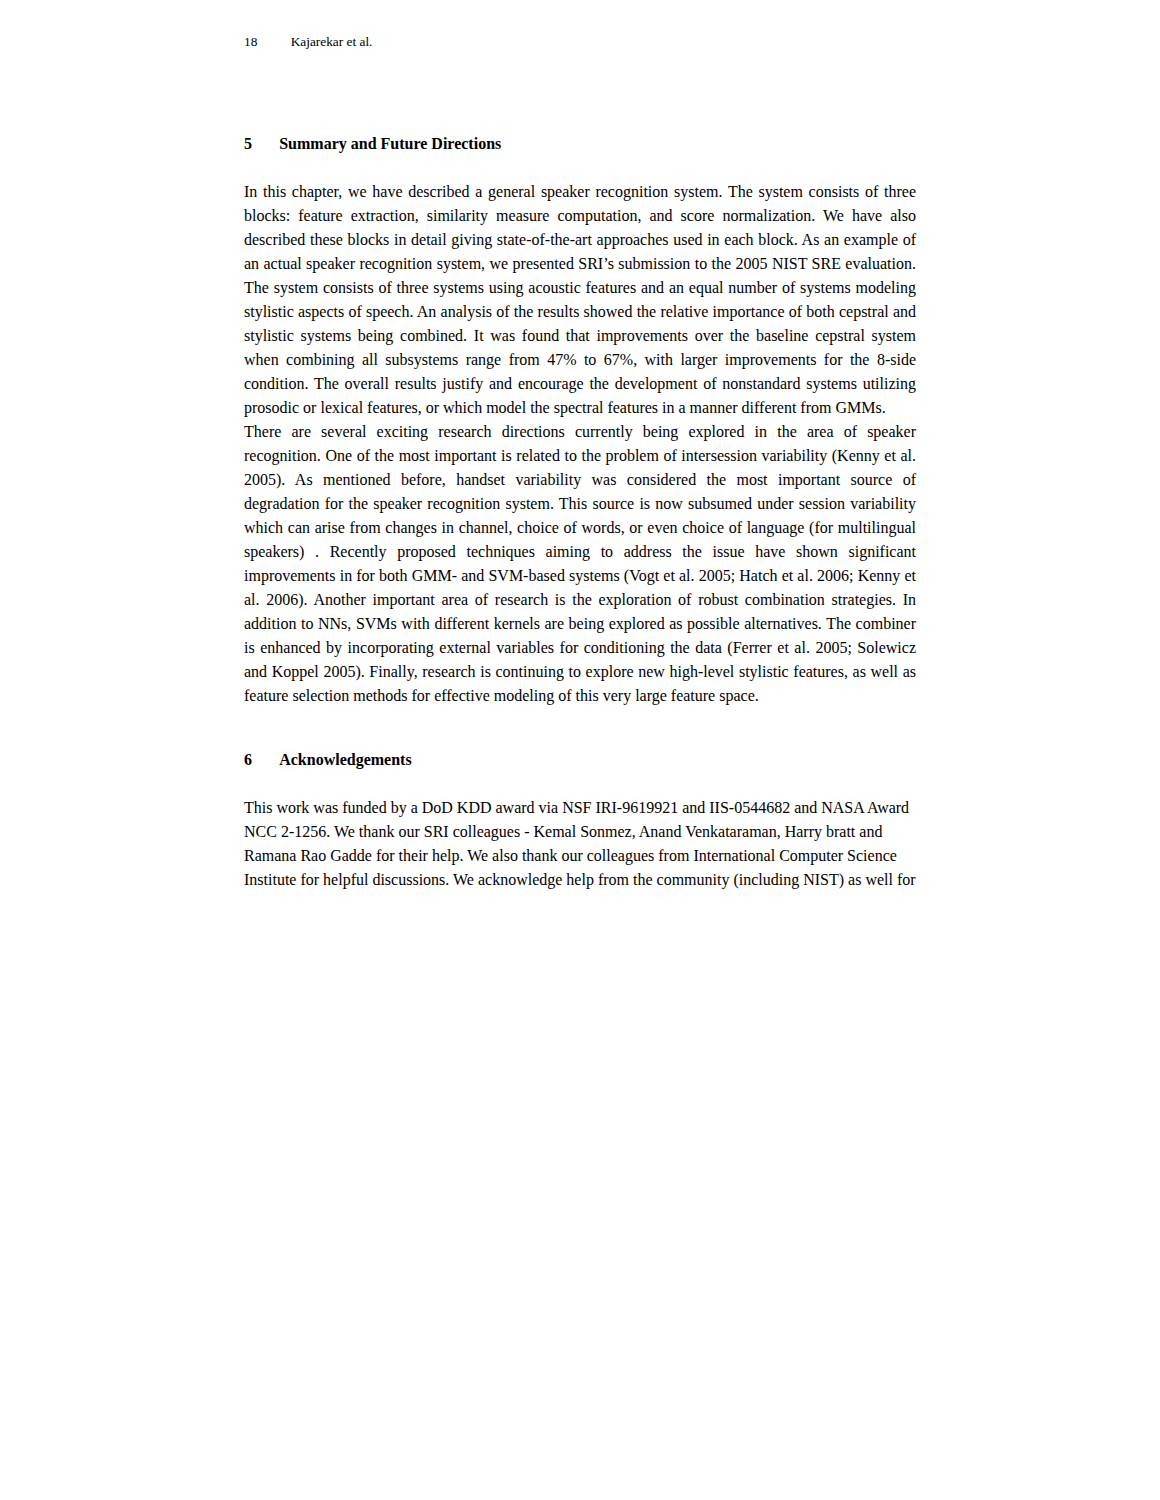18 Kajarekar et al.
5 Summary and Future Directions
In this chapter, we have described a general speaker recognition system. The system consists of three blocks: feature extraction, similarity measure computation, and score normalization. We have also described these blocks in detail giving state-of-the-art approaches used in each block. As an example of an actual speaker recognition system, we presented SRI’s submission to the 2005 NIST SRE evaluation. The system consists of three systems using acoustic features and an equal number of systems modeling stylistic aspects of speech. An analysis of the results showed the relative importance of both cepstral and stylistic systems being combined. It was found that improvements over the baseline cepstral system when combining all subsystems range from 47% to 67%, with larger improvements for the 8-side condition. The overall results justify and encourage the development of nonstandard systems utilizing prosodic or lexical features, or which model the spectral features in a manner different from GMMs.
There are several exciting research directions currently being explored in the area of speaker recognition. One of the most important is related to the problem of intersession variability (Kenny et al. 2005). As mentioned before, handset variability was considered the most important source of degradation for the speaker recognition system. This source is now subsumed under session variability which can arise from changes in channel, choice of words, or even choice of language (for multilingual speakers) . Recently proposed techniques aiming to address the issue have shown significant improvements in for both GMM- and SVM-based systems (Vogt et al. 2005; Hatch et al. 2006; Kenny et al. 2006). Another important area of research is the exploration of robust combination strategies. In addition to NNs, SVMs with different kernels are being explored as possible alternatives. The combiner is enhanced by incorporating external variables for conditioning the data (Ferrer et al. 2005; Solewicz and Koppel 2005). Finally, research is continuing to explore new high-level stylistic features, as well as feature selection methods for effective modeling of this very large feature space.
6 Acknowledgements
This work was funded by a DoD KDD award via NSF IRI-9619921 and IIS-0544682 and NASA Award NCC 2-1256. We thank our SRI colleagues - Kemal Sonmez, Anand Venkataraman, Harry bratt and Ramana Rao Gadde for their help. We also thank our colleagues from International Computer Science Institute for helpful discussions. We acknowledge help from the community (including NIST) as well for